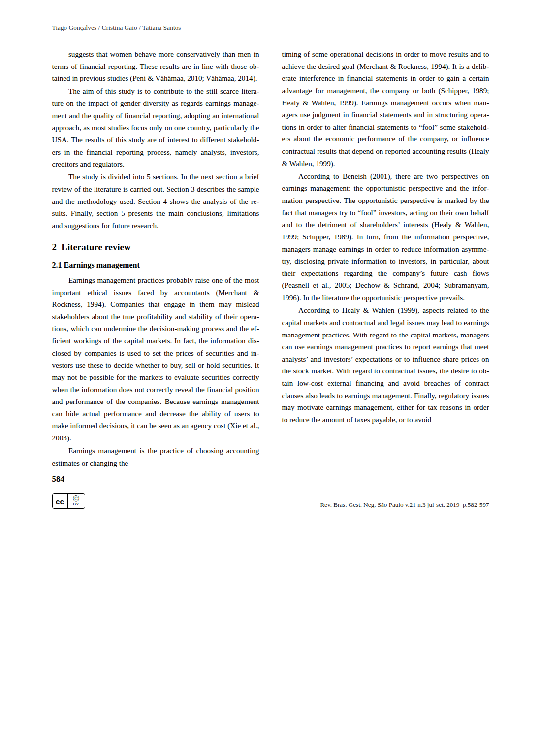Tiago Gonçalves / Cristina Gaio / Tatiana Santos
suggests that women behave more conservatively than men in terms of financial reporting. These results are in line with those obtained in previous studies (Peni & Vähämaa, 2010; Vähämaa, 2014).
The aim of this study is to contribute to the still scarce literature on the impact of gender diversity as regards earnings management and the quality of financial reporting, adopting an international approach, as most studies focus only on one country, particularly the USA. The results of this study are of interest to different stakeholders in the financial reporting process, namely analysts, investors, creditors and regulators.
The study is divided into 5 sections. In the next section a brief review of the literature is carried out. Section 3 describes the sample and the methodology used. Section 4 shows the analysis of the results. Finally, section 5 presents the main conclusions, limitations and suggestions for future research.
2 Literature review
2.1 Earnings management
Earnings management practices probably raise one of the most important ethical issues faced by accountants (Merchant & Rockness, 1994). Companies that engage in them may mislead stakeholders about the true profitability and stability of their operations, which can undermine the decision-making process and the efficient workings of the capital markets. In fact, the information disclosed by companies is used to set the prices of securities and investors use these to decide whether to buy, sell or hold securities. It may not be possible for the markets to evaluate securities correctly when the information does not correctly reveal the financial position and performance of the companies. Because earnings management can hide actual performance and decrease the ability of users to make informed decisions, it can be seen as an agency cost (Xie et al., 2003).
Earnings management is the practice of choosing accounting estimates or changing the
timing of some operational decisions in order to move results and to achieve the desired goal (Merchant & Rockness, 1994). It is a deliberate interference in financial statements in order to gain a certain advantage for management, the company or both (Schipper, 1989; Healy & Wahlen, 1999). Earnings management occurs when managers use judgment in financial statements and in structuring operations in order to alter financial statements to “fool” some stakeholders about the economic performance of the company, or influence contractual results that depend on reported accounting results (Healy & Wahlen, 1999).
According to Beneish (2001), there are two perspectives on earnings management: the opportunistic perspective and the information perspective. The opportunistic perspective is marked by the fact that managers try to “fool” investors, acting on their own behalf and to the detriment of shareholders’ interests (Healy & Wahlen, 1999; Schipper, 1989). In turn, from the information perspective, managers manage earnings in order to reduce information asymmetry, disclosing private information to investors, in particular, about their expectations regarding the company’s future cash flows (Peasnell et al., 2005; Dechow & Schrand, 2004; Subramanyam, 1996). In the literature the opportunistic perspective prevails.
According to Healy & Wahlen (1999), aspects related to the capital markets and contractual and legal issues may lead to earnings management practices. With regard to the capital markets, managers can use earnings management practices to report earnings that meet analysts’ and investors’ expectations or to influence share prices on the stock market. With regard to contractual issues, the desire to obtain low-cost external financing and avoid breaches of contract clauses also leads to earnings management. Finally, regulatory issues may motivate earnings management, either for tax reasons in order to reduce the amount of taxes payable, or to avoid
584
cc ⒸBY
Rev. Bras. Gest. Neg. São Paulo v.21 n.3 jul-set. 2019 p.582-597